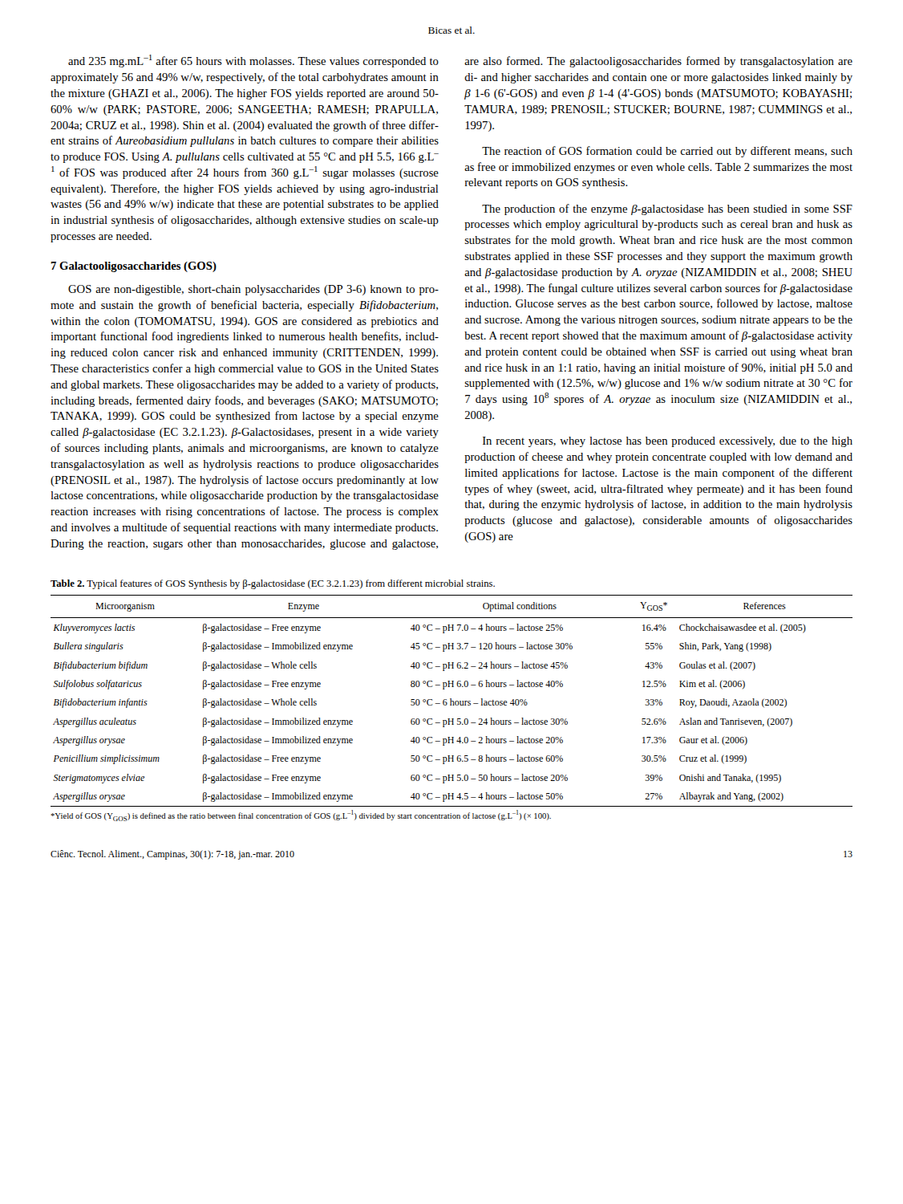Bicas et al.
and 235 mg.mL–1 after 65 hours with molasses. These values corresponded to approximately 56 and 49% w/w, respectively, of the total carbohydrates amount in the mixture (GHAZI et al., 2006). The higher FOS yields reported are around 50-60% w/w (PARK; PASTORE, 2006; SANGEETHA; RAMESH; PRAPULLA, 2004a; CRUZ et al., 1998). Shin et al. (2004) evaluated the growth of three different strains of Aureobasidium pullulans in batch cultures to compare their abilities to produce FOS. Using A. pullulans cells cultivated at 55 °C and pH 5.5, 166 g.L–1 of FOS was produced after 24 hours from 360 g.L–1 sugar molasses (sucrose equivalent). Therefore, the higher FOS yields achieved by using agro-industrial wastes (56 and 49% w/w) indicate that these are potential substrates to be applied in industrial synthesis of oligosaccharides, although extensive studies on scale-up processes are needed.
7 Galactooligosaccharides (GOS)
GOS are non-digestible, short-chain polysaccharides (DP 3-6) known to promote and sustain the growth of beneficial bacteria, especially Bifidobacterium, within the colon (TOMOMATSU, 1994). GOS are considered as prebiotics and important functional food ingredients linked to numerous health benefits, including reduced colon cancer risk and enhanced immunity (CRITTENDEN, 1999). These characteristics confer a high commercial value to GOS in the United States and global markets. These oligosaccharides may be added to a variety of products, including breads, fermented dairy foods, and beverages (SAKO; MATSUMOTO; TANAKA, 1999). GOS could be synthesized from lactose by a special enzyme called β-galactosidase (EC 3.2.1.23). β-Galactosidases, present in a wide variety of sources including plants, animals and microorganisms, are known to catalyze transgalactosylation as well as hydrolysis reactions to produce oligosaccharides (PRENOSIL et al., 1987). The hydrolysis of lactose occurs predominantly at low lactose concentrations, while oligosaccharide production by the transgalactosidase reaction increases with rising concentrations of lactose. The process is complex and involves a multitude of sequential reactions with many intermediate products. During the reaction, sugars other than monosaccharides, glucose and galactose, are also formed. The galactooligosaccharides formed by transgalactosylation are di- and higher saccharides and contain one or more galactosides linked mainly by β 1-6 (6'-GOS) and even β 1-4 (4'-GOS) bonds (MATSUMOTO; KOBAYASHI; TAMURA, 1989; PRENOSIL; STUCKER; BOURNE, 1987; CUMMINGS et al., 1997).
The reaction of GOS formation could be carried out by different means, such as free or immobilized enzymes or even whole cells. Table 2 summarizes the most relevant reports on GOS synthesis.
The production of the enzyme β-galactosidase has been studied in some SSF processes which employ agricultural by-products such as cereal bran and husk as substrates for the mold growth. Wheat bran and rice husk are the most common substrates applied in these SSF processes and they support the maximum growth and β-galactosidase production by A. oryzae (NIZAMIDDIN et al., 2008; SHEU et al., 1998). The fungal culture utilizes several carbon sources for β-galactosidase induction. Glucose serves as the best carbon source, followed by lactose, maltose and sucrose. Among the various nitrogen sources, sodium nitrate appears to be the best. A recent report showed that the maximum amount of β-galactosidase activity and protein content could be obtained when SSF is carried out using wheat bran and rice husk in an 1:1 ratio, having an initial moisture of 90%, initial pH 5.0 and supplemented with (12.5%, w/w) glucose and 1% w/w sodium nitrate at 30 °C for 7 days using 108 spores of A. oryzae as inoculum size (NIZAMIDDIN et al., 2008).
In recent years, whey lactose has been produced excessively, due to the high production of cheese and whey protein concentrate coupled with low demand and limited applications for lactose. Lactose is the main component of the different types of whey (sweet, acid, ultra-filtrated whey permeate) and it has been found that, during the enzymic hydrolysis of lactose, in addition to the main hydrolysis products (glucose and galactose), considerable amounts of oligosaccharides (GOS) are
Table 2. Typical features of GOS Synthesis by β-galactosidase (EC 3.2.1.23) from different microbial strains.
| Microorganism | Enzyme | Optimal conditions | Y GOS * | References |
| --- | --- | --- | --- | --- |
| Kluyveromyces lactis | β-galactosidase – Free enzyme | 40 °C – pH 7.0 – 4 hours – lactose 25% | 16.4% | Chockchaisawasdee et al. (2005) |
| Bullera singularis | β-galactosidase – Immobilized enzyme | 45 °C – pH 3.7 – 120 hours – lactose 30% | 55% | Shin, Park, Yang (1998) |
| Bifidubacterium bifidum | β-galactosidase – Whole cells | 40 °C – pH 6.2 – 24 hours – lactose 45% | 43% | Goulas et al. (2007) |
| Sulfolobus solfataricus | β-galactosidase – Free enzyme | 80 °C – pH 6.0 – 6 hours – lactose 40% | 12.5% | Kim et al. (2006) |
| Bifidobacterium infantis | β-galactosidase – Whole cells | 50 °C – 6 hours – lactose 40% | 33% | Roy, Daoudi, Azaola (2002) |
| Aspergillus aculeatus | β-galactosidase – Immobilized enzyme | 60 °C – pH 5.0 – 24 hours – lactose 30% | 52.6% | Aslan and Tanriseven, (2007) |
| Aspergillus orysae | β-galactosidase – Immobilized enzyme | 40 °C – pH 4.0 – 2 hours – lactose 20% | 17.3% | Gaur et al. (2006) |
| Penicillium simplicissimum | β-galactosidase – Free enzyme | 50 °C – pH 6.5 – 8 hours – lactose 60% | 30.5% | Cruz et al. (1999) |
| Sterigmatomyces elviae | β-galactosidase – Free enzyme | 60 °C – pH 5.0 – 50 hours – lactose 20% | 39% | Onishi and Tanaka, (1995) |
| Aspergillus orysae | β-galactosidase – Immobilized enzyme | 40 °C – pH 4.5 – 4 hours – lactose 50% | 27% | Albayrak and Yang, (2002) |
*Yield of GOS (YGOS) is defined as the ratio between final concentration of GOS (g.L–1) divided by start concentration of lactose (g.L–1) (× 100).
Ciênc. Tecnol. Aliment., Campinas, 30(1): 7-18, jan.-mar. 2010 13